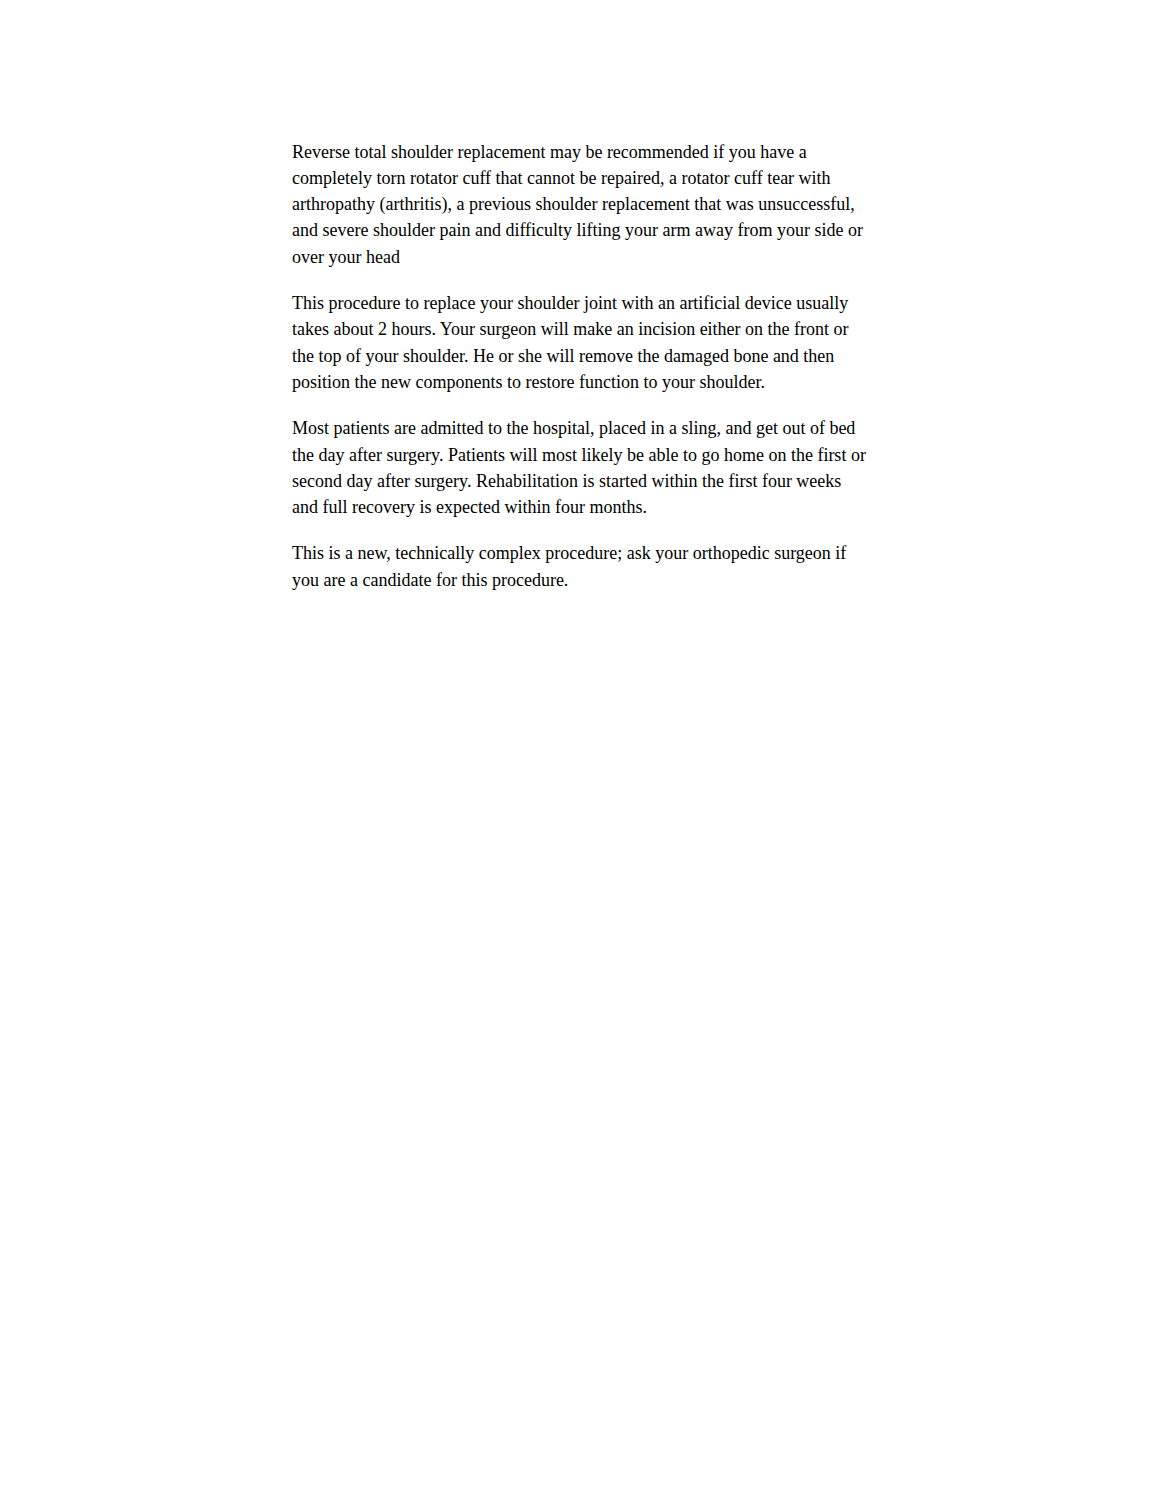Reverse total shoulder replacement may be recommended if you have a completely torn rotator cuff that cannot be repaired, a rotator cuff tear with arthropathy (arthritis), a previous shoulder replacement that was unsuccessful, and severe shoulder pain and difficulty lifting your arm away from your side or over your head
This procedure to replace your shoulder joint with an artificial device usually takes about 2 hours. Your surgeon will make an incision either on the front or the top of your shoulder. He or she will remove the damaged bone and then position the new components to restore function to your shoulder.
Most patients are admitted to the hospital, placed in a sling, and get out of bed the day after surgery. Patients will most likely be able to go home on the first or second day after surgery. Rehabilitation is started within the first four weeks and full recovery is expected within four months.
This is a new, technically complex procedure; ask your orthopedic surgeon if you are a candidate for this procedure.